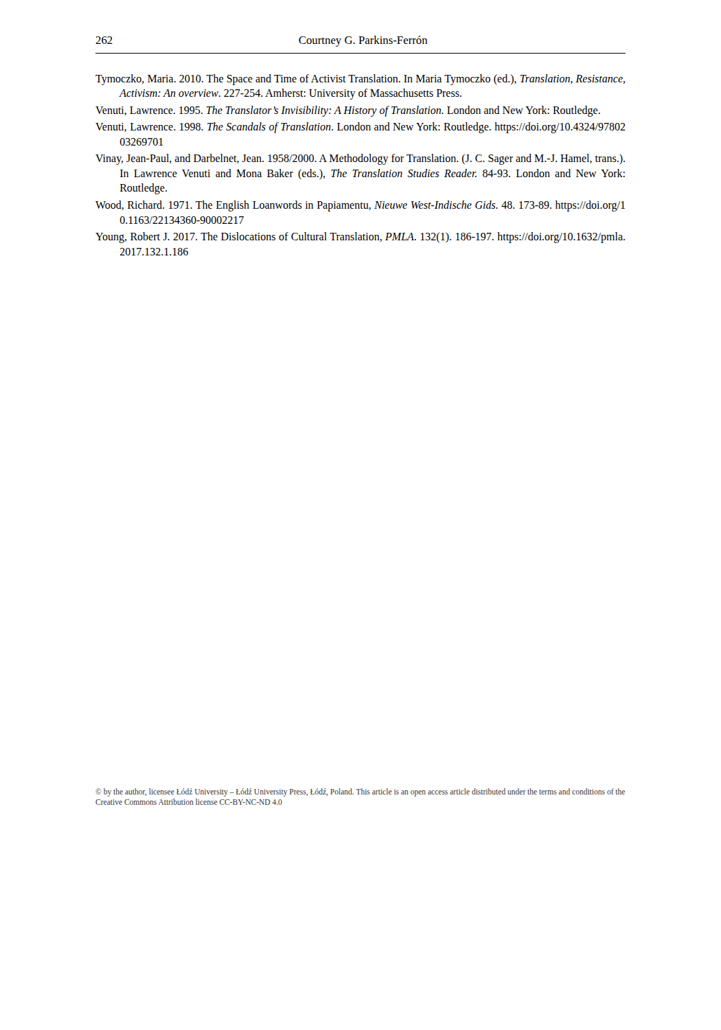262 Courtney G. Parkins-Ferrón
Tymoczko, Maria. 2010. The Space and Time of Activist Translation. In Maria Tymoczko (ed.), Translation, Resistance, Activism: An overview. 227-254. Amherst: University of Massachusetts Press.
Venuti, Lawrence. 1995. The Translator’s Invisibility: A History of Translation. London and New York: Routledge.
Venuti, Lawrence. 1998. The Scandals of Translation. London and New York: Routledge. https://doi.org/10.4324/9780203269701
Vinay, Jean-Paul, and Darbelnet, Jean. 1958/2000. A Methodology for Translation. (J. C. Sager and M.-J. Hamel, trans.). In Lawrence Venuti and Mona Baker (eds.), The Translation Studies Reader. 84-93. London and New York: Routledge.
Wood, Richard. 1971. The English Loanwords in Papiamentu, Nieuwe West-Indische Gids. 48. 173-89. https://doi.org/10.1163/22134360-90002217
Young, Robert J. 2017. The Dislocations of Cultural Translation, PMLA. 132(1). 186-197. https://doi.org/10.1632/pmla.2017.132.1.186
© by the author, licensee Łódź University – Łódź University Press, Łódź, Poland. This article is an open access article distributed under the terms and conditions of the Creative Commons Attribution license CC-BY-NC-ND 4.0